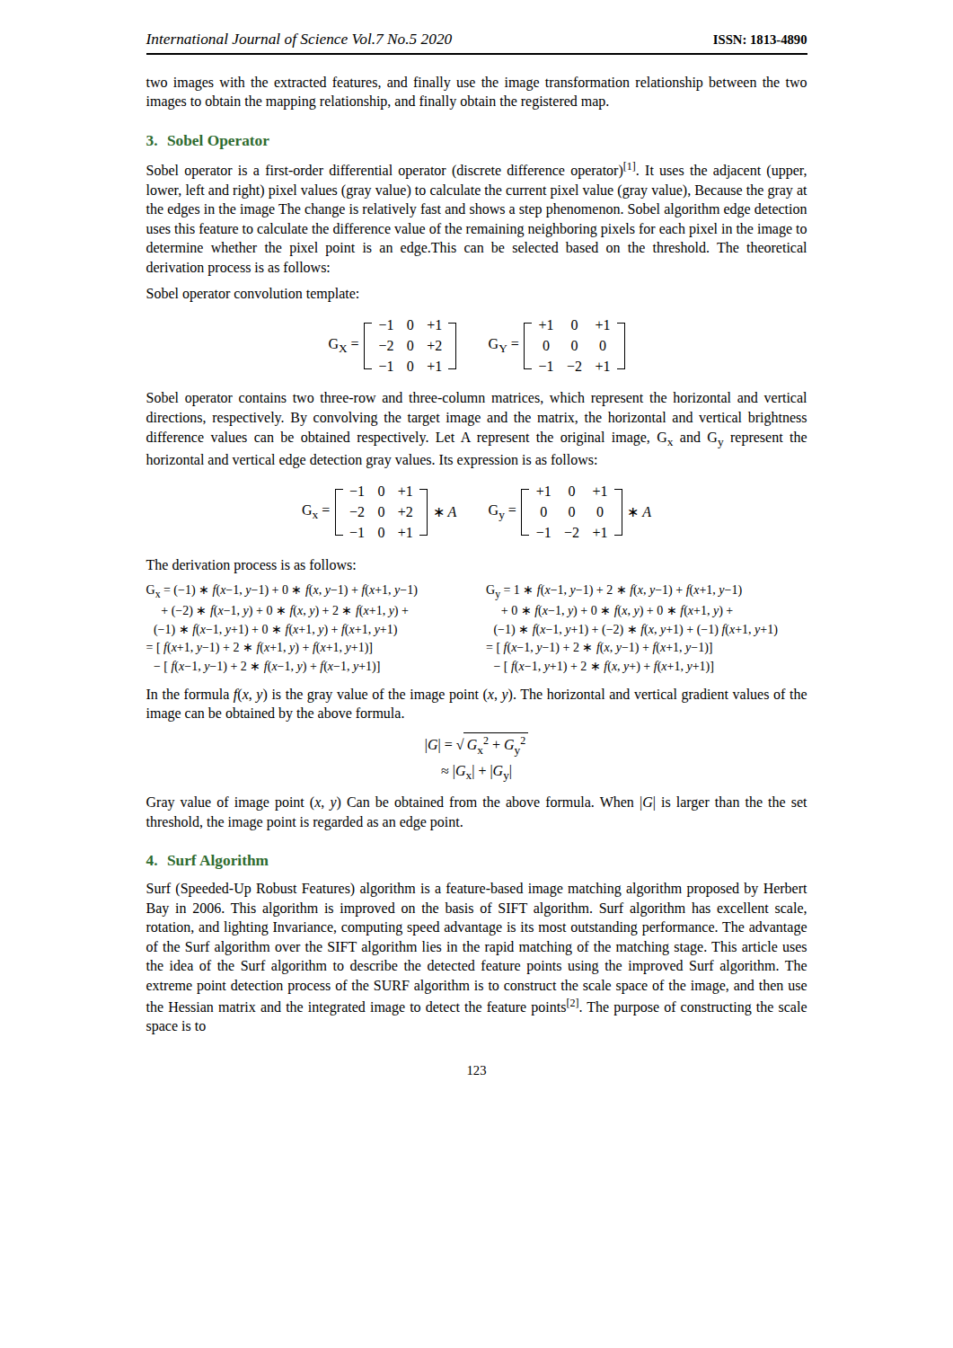International Journal of Science Vol.7 No.5 2020 ISSN: 1813-4890
two images with the extracted features, and finally use the image transformation relationship between the two images to obtain the mapping relationship, and finally obtain the registered map.
3. Sobel Operator
Sobel operator is a first-order differential operator (discrete difference operator)[1]. It uses the adjacent (upper, lower, left and right) pixel values (gray value) to calculate the current pixel value (gray value), Because the gray at the edges in the image The change is relatively fast and shows a step phenomenon. Sobel algorithm edge detection uses this feature to calculate the difference value of the remaining neighboring pixels for each pixel in the image to determine whether the pixel point is an edge.This can be selected based on the threshold. The theoretical derivation process is as follows:
Sobel operator convolution template:
GX =
| −1 | 0 | +1 |
| −2 | 0 | +2 |
| −1 | 0 | +1 |
GY =
| +1 | 0 | +1 |
| 0 | 0 | 0 |
| −1 | −2 | +1 |
Sobel operator contains two three-row and three-column matrices, which represent the horizontal and vertical directions, respectively. By convolving the target image and the matrix, the horizontal and vertical brightness difference values can be obtained respectively. Let A represent the original image, Gx and Gy represent the horizontal and vertical edge detection gray values. Its expression is as follows:
Gx =
| −1 | 0 | +1 |
| −2 | 0 | +2 |
| −1 | 0 | +1 |
∗ A Gy =
| +1 | 0 | +1 |
| 0 | 0 | 0 |
| −1 | −2 | +1 |
∗ A
The derivation process is as follows:
Gx = (−1) ∗ f(x−1, y−1) + 0 ∗ f(x, y−1) + f(x+1, y−1)
+ (−2) ∗ f(x−1, y) + 0 ∗ f(x, y) + 2 ∗ f(x+1, y) +
(−1) ∗ f(x−1, y+1) + 0 ∗ f(x+1, y) + f(x+1, y+1)
= [ f(x+1, y−1) + 2 ∗ f(x+1, y) + f(x+1, y+1)]
− [ f(x−1, y−1) + 2 ∗ f(x−1, y) + f(x−1, y+1)]
Gy = 1 ∗ f(x−1, y−1) + 2 ∗ f(x, y−1) + f(x+1, y−1)
+ 0 ∗ f(x−1, y) + 0 ∗ f(x, y) + 0 ∗ f(x+1, y) +
(−1) ∗ f(x−1, y+1) + (−2) ∗ f(x, y+1) + (−1) f(x+1, y+1)
= [ f(x−1, y−1) + 2 ∗ f(x, y−1) + f(x+1, y−1)]
− [ f(x−1, y+1) + 2 ∗ f(x, y+) + f(x+1, y+1)]
In the formula f(x, y) is the gray value of the image point (x, y). The horizontal and vertical gradient values of the image can be obtained by the above formula.
|G| = Gx2 + Gy2 ≈ |Gx| + |Gy|
Gray value of image point (x, y) Can be obtained from the above formula. When |G| is larger than the the set threshold, the image point is regarded as an edge point.
4. Surf Algorithm
Surf (Speeded-Up Robust Features) algorithm is a feature-based image matching algorithm proposed by Herbert Bay in 2006. This algorithm is improved on the basis of SIFT algorithm. Surf algorithm has excellent scale, rotation, and lighting Invariance, computing speed advantage is its most outstanding performance. The advantage of the Surf algorithm over the SIFT algorithm lies in the rapid matching of the matching stage. This article uses the idea of the Surf algorithm to describe the detected feature points using the improved Surf algorithm. The extreme point detection process of the SURF algorithm is to construct the scale space of the image, and then use the Hessian matrix and the integrated image to detect the feature points[2]. The purpose of constructing the scale space is to
123